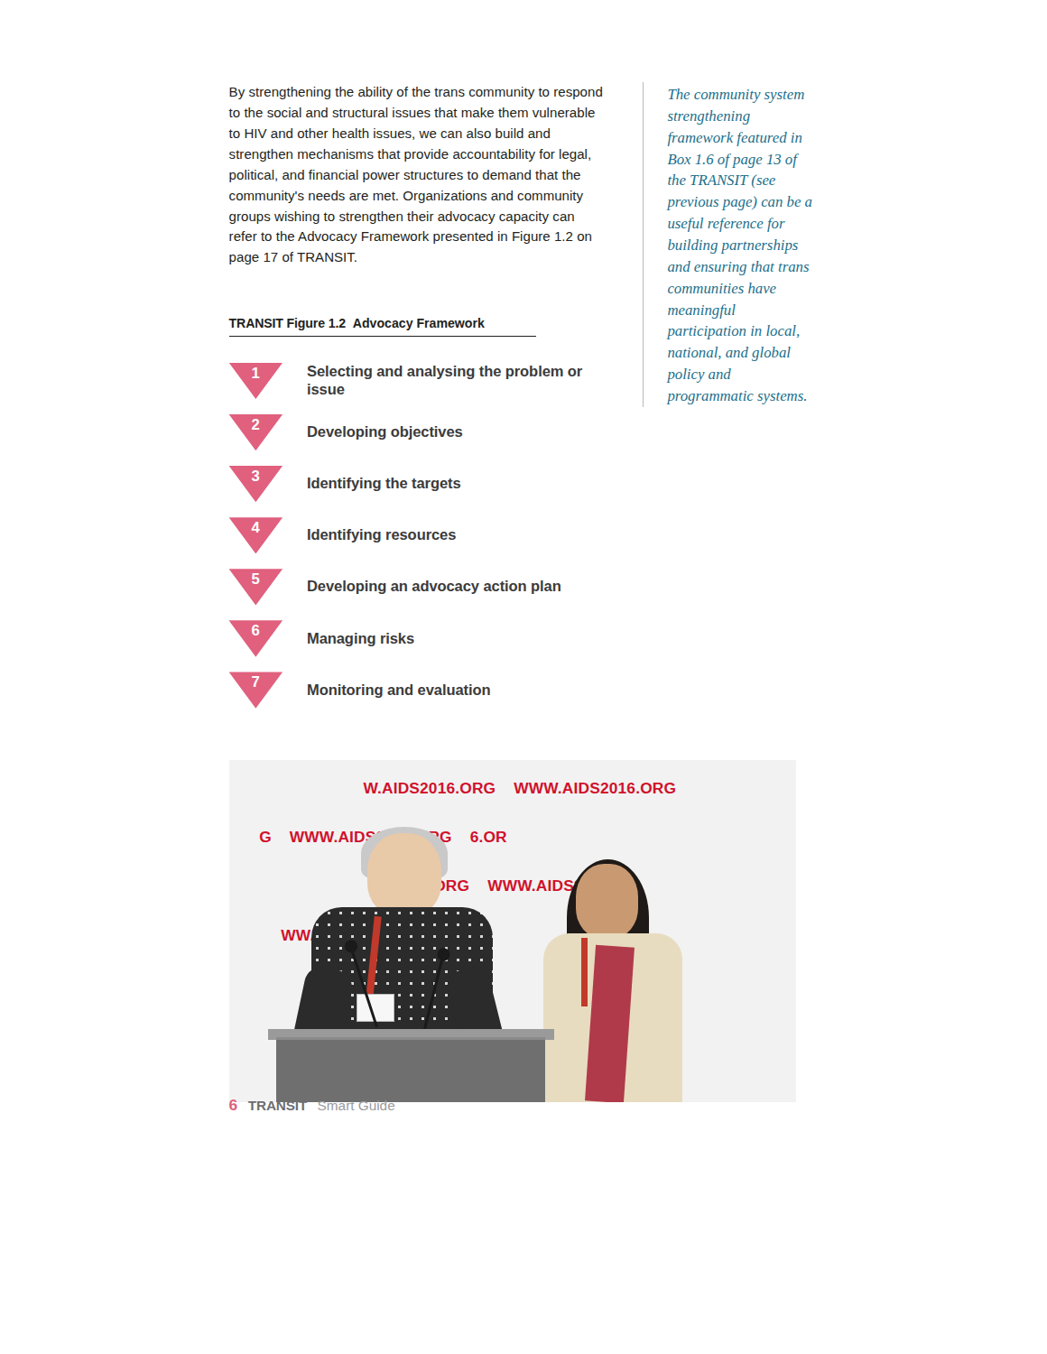By strengthening the ability of the trans community to respond to the social and structural issues that make them vulnerable to HIV and other health issues, we can also build and strengthen mechanisms that provide accountability for legal, political, and financial power structures to demand that the community's needs are met. Organizations and community groups wishing to strengthen their advocacy capacity can refer to the Advocacy Framework presented in Figure 1.2 on page 17 of TRANSIT.
TRANSIT Figure 1.2 Advocacy Framework
1
Selecting and analysing the problem or issue
2
Developing objectives
3
Identifying the targets
4
Identifying resources
5
Developing an advocacy action plan
6
Managing risks
7
Monitoring and evaluation
The community system strengthening framework featured in Box 1.6 of page 13 of the TRANSIT (see previous page) can be a useful reference for building partnerships and ensuring that trans communities have meaningful participation in local, national, and global policy and programmatic systems.
W.AIDS2016.ORG WWW.AIDS2016.ORG
G WWW.AIDS2016.ORG 6.OR
2016.ORG WWW.AIDS2
WW.AIDS2016
RG WW
6 TRANSIT Smart Guide